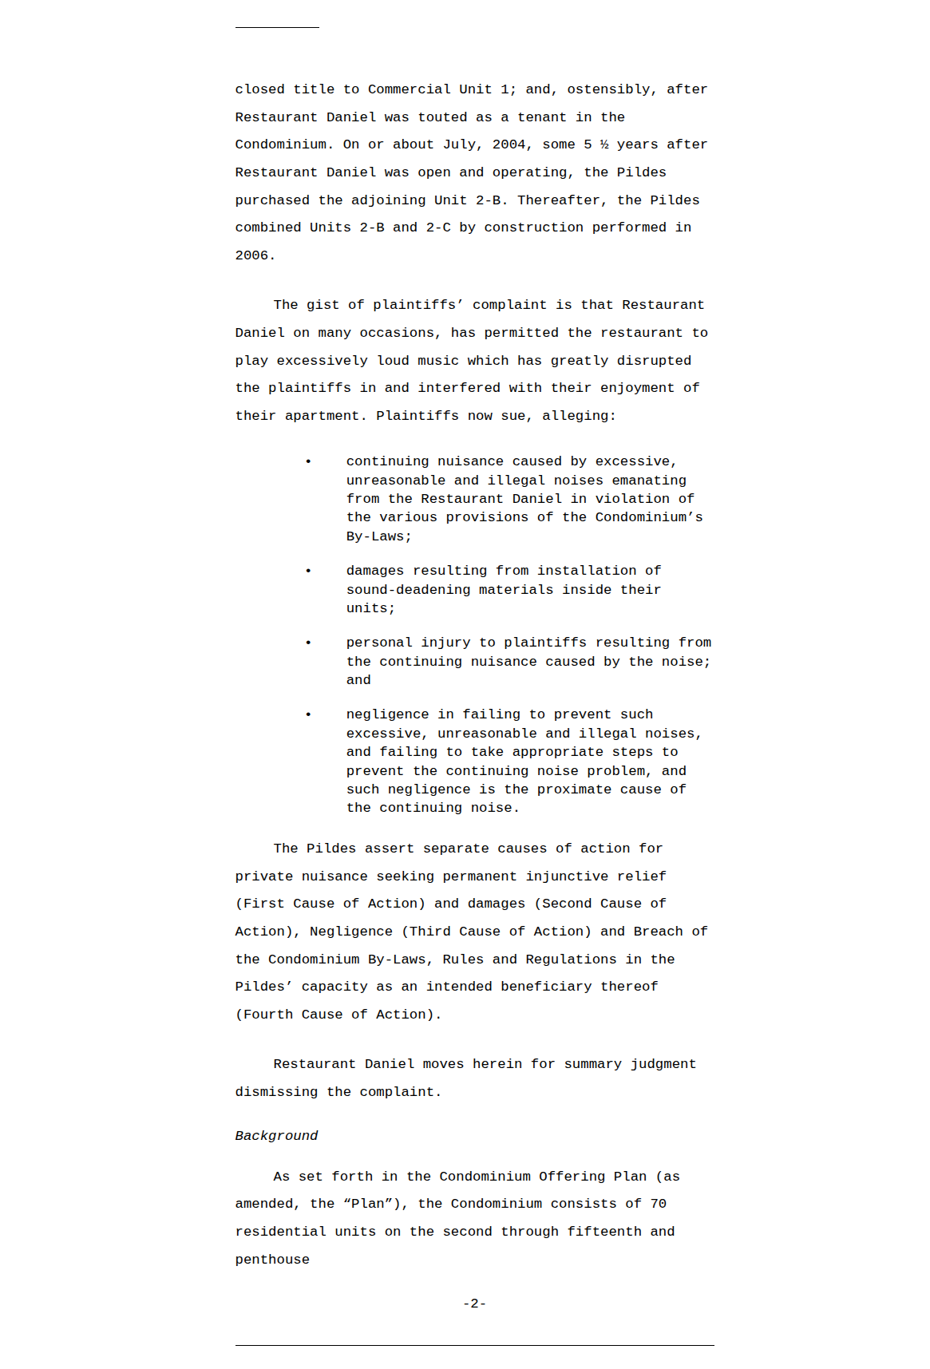closed title to Commercial Unit 1; and, ostensibly, after Restaurant Daniel was touted as a tenant in the Condominium. On or about July, 2004, some 5 ½ years after Restaurant Daniel was open and operating, the Pildes purchased the adjoining Unit 2-B. Thereafter, the Pildes combined Units 2-B and 2-C by construction performed in 2006.
The gist of plaintiffs’ complaint is that Restaurant Daniel on many occasions, has permitted the restaurant to play excessively loud music which has greatly disrupted the plaintiffs in and interfered with their enjoyment of their apartment. Plaintiffs now sue, alleging:
continuing nuisance caused by excessive, unreasonable and illegal noises emanating from the Restaurant Daniel in violation of the various provisions of the Condominium’s By-Laws;
damages resulting from installation of sound-deadening materials inside their units;
personal injury to plaintiffs resulting from the continuing nuisance caused by the noise; and
negligence in failing to prevent such excessive, unreasonable and illegal noises, and failing to take appropriate steps to prevent the continuing noise problem, and such negligence is the proximate cause of the continuing noise.
The Pildes assert separate causes of action for private nuisance seeking permanent injunctive relief (First Cause of Action) and damages (Second Cause of Action), Negligence (Third Cause of Action) and Breach of the Condominium By-Laws, Rules and Regulations in the Pildes’ capacity as an intended beneficiary thereof (Fourth Cause of Action).
Restaurant Daniel moves herein for summary judgment dismissing the complaint.
Background
As set forth in the Condominium Offering Plan (as amended, the “Plan”), the Condominium consists of 70 residential units on the second through fifteenth and penthouse
-2-